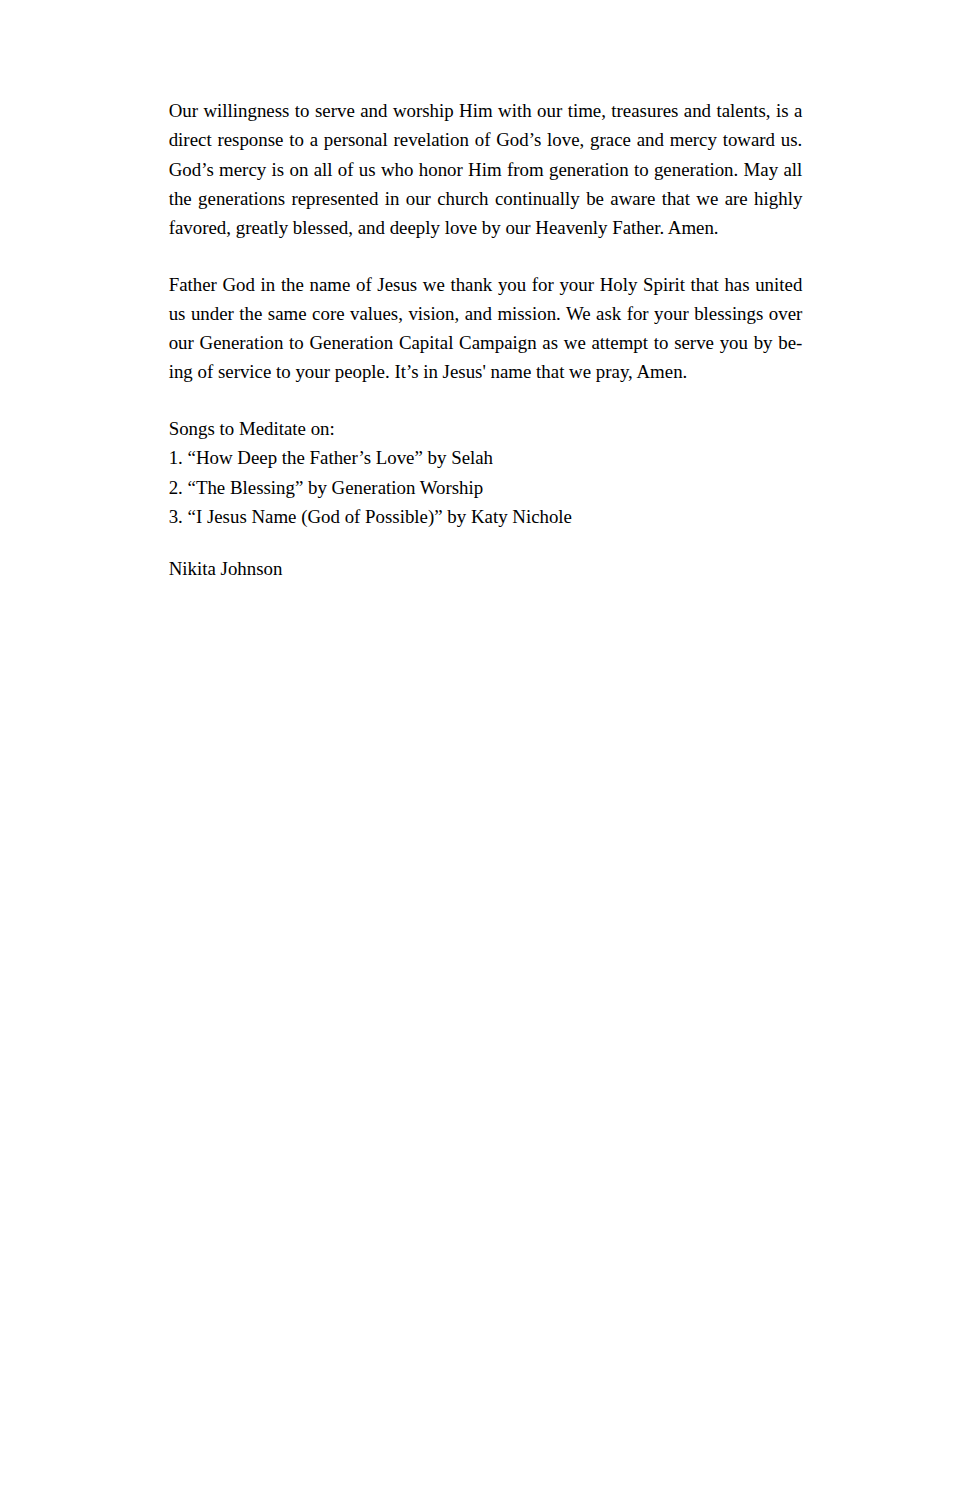Our willingness to serve and worship Him with our time, treasures and talents, is a direct response to a personal revelation of God’s love, grace and mercy toward us. God’s mercy is on all of us who honor Him from generation to generation. May all the generations represented in our church continually be aware that we are highly favored, greatly blessed, and deeply love by our Heavenly Father. Amen.
Father God in the name of Jesus we thank you for your Holy Spirit that has united us under the same core values, vision, and mission. We ask for your blessings over our Generation to Generation Capital Campaign as we attempt to serve you by being of service to your people. It’s in Jesus' name that we pray, Amen.
Songs to Meditate on:
1. “How Deep the Father’s Love” by Selah
2. “The Blessing” by Generation Worship
3. “I Jesus Name (God of Possible)” by Katy Nichole
Nikita Johnson